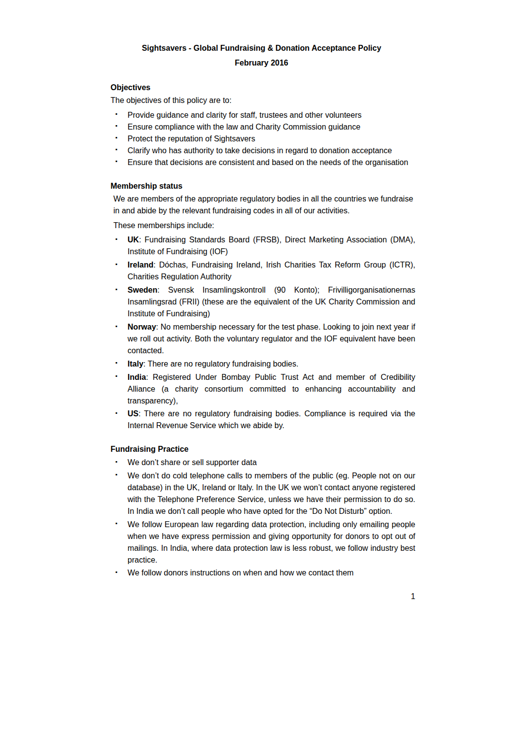Sightsavers - Global Fundraising & Donation Acceptance Policy
February 2016
Objectives
The objectives of this policy are to:
Provide guidance and clarity for staff, trustees and other volunteers
Ensure compliance with the law and Charity Commission guidance
Protect the reputation of Sightsavers
Clarify who has authority to take decisions in regard to donation acceptance
Ensure that decisions are consistent and based on the needs of the organisation
Membership status
We are members of the appropriate regulatory bodies in all the countries we fundraise in and abide by the relevant fundraising codes in all of our activities.
These memberships include:
UK: Fundraising Standards Board (FRSB), Direct Marketing Association (DMA), Institute of Fundraising (IOF)
Ireland: Dóchas, Fundraising Ireland, Irish Charities Tax Reform Group (ICTR), Charities Regulation Authority
Sweden: Svensk Insamlingskontroll (90 Konto); Frivilligorganisationernas Insamlingsrad (FRII) (these are the equivalent of the UK Charity Commission and Institute of Fundraising)
Norway: No membership necessary for the test phase. Looking to join next year if we roll out activity. Both the voluntary regulator and the IOF equivalent have been contacted.
Italy: There are no regulatory fundraising bodies.
India: Registered Under Bombay Public Trust Act and member of Credibility Alliance (a charity consortium committed to enhancing accountability and transparency),
US: There are no regulatory fundraising bodies. Compliance is required via the Internal Revenue Service which we abide by.
Fundraising Practice
We don’t share or sell supporter data
We don’t do cold telephone calls to members of the public (eg. People not on our database) in the UK, Ireland or Italy. In the UK we won’t contact anyone registered with the Telephone Preference Service, unless we have their permission to do so. In India we don’t call people who have opted for the “Do Not Disturb” option.
We follow European law regarding data protection, including only emailing people when we have express permission and giving opportunity for donors to opt out of mailings. In India, where data protection law is less robust, we follow industry best practice.
We follow donors instructions on when and how we contact them
1